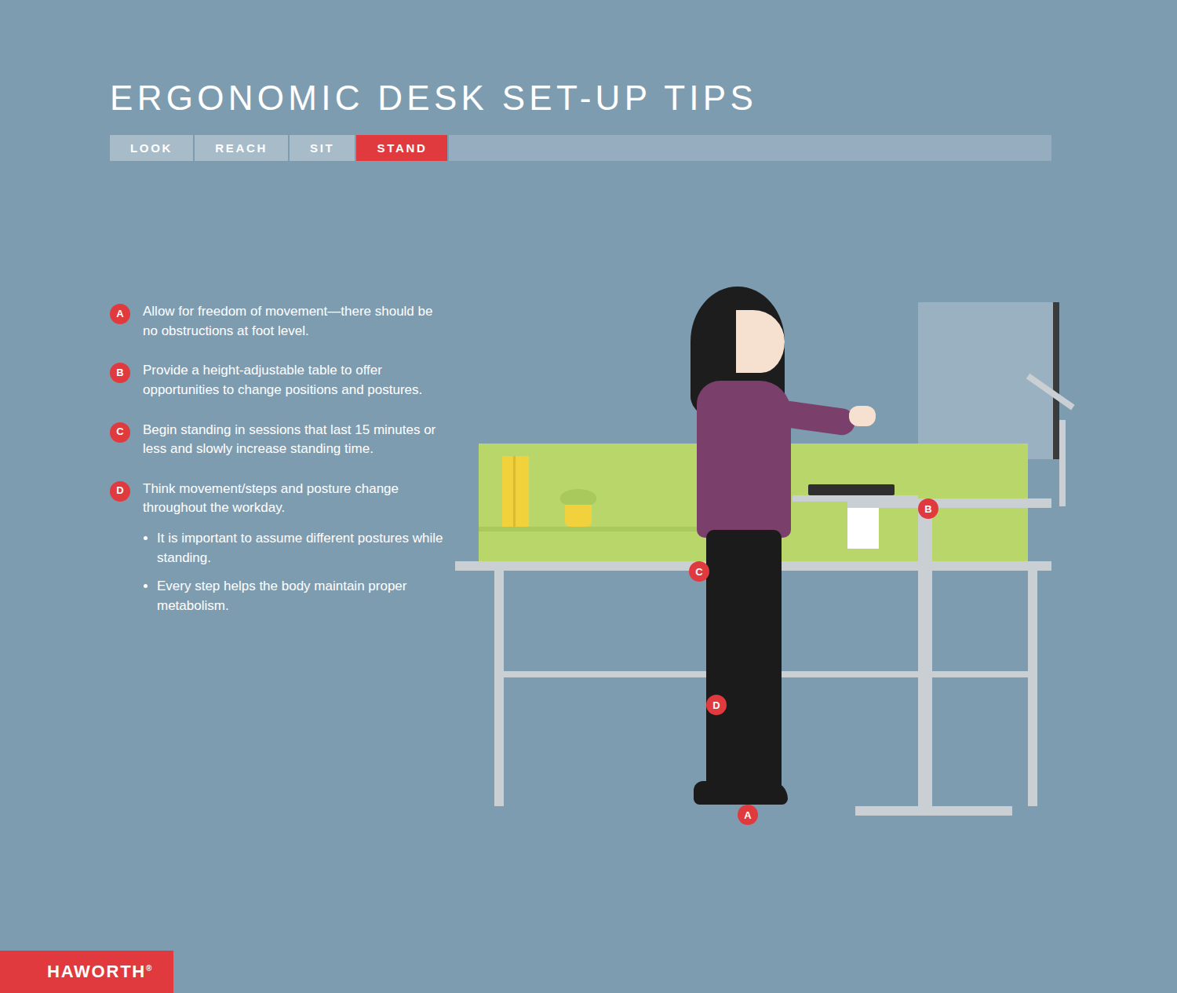Ergonomic Desk Set-Up Tips
LOOK
REACH
SIT
STAND
A
Allow for freedom of movement—there should be no obstructions at foot level.
B
Provide a height-adjustable table to offer opportunities to change positions and postures.
C
Begin standing in sessions that last 15 minutes or less and slowly increase standing time.
D
Think movement/steps and posture change throughout the workday.
It is important to assume different postures while standing.
Every step helps the body maintain proper metabolism.
A B C D
HAWORTH®